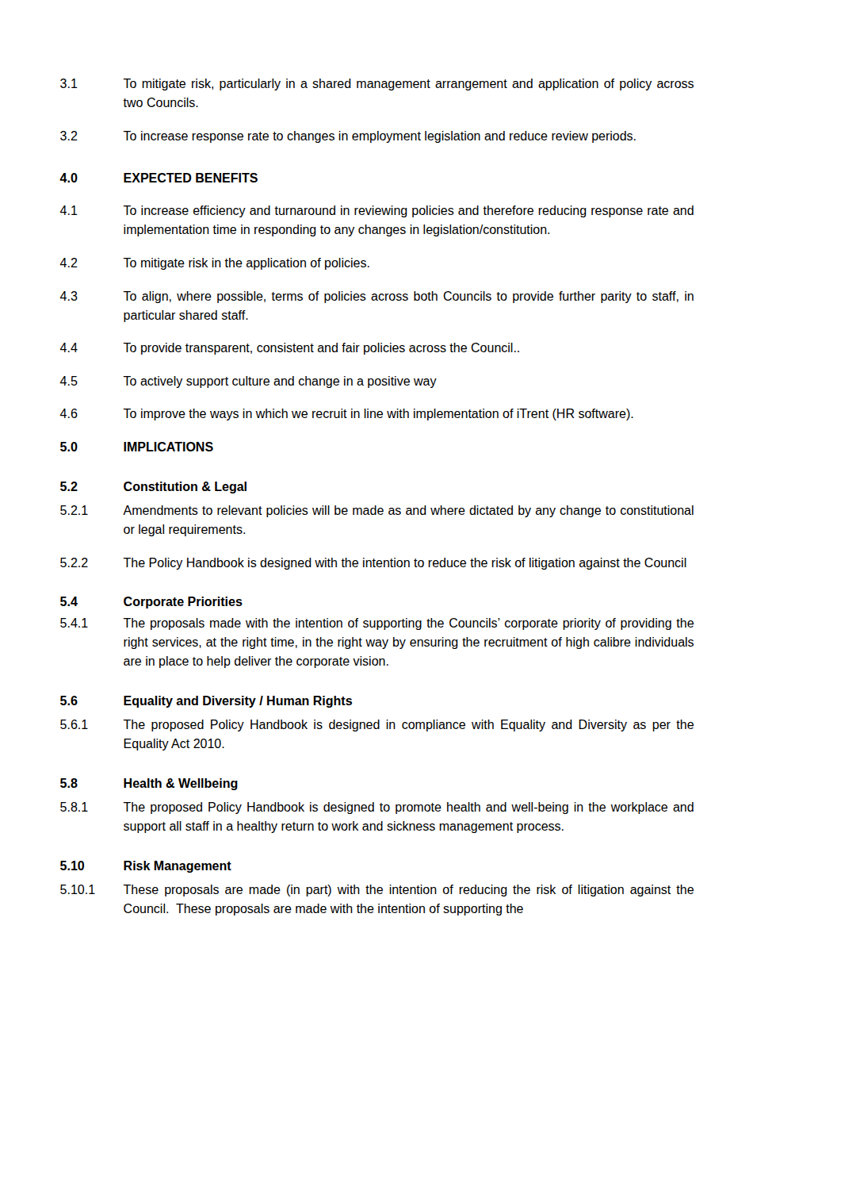3.1
To mitigate risk, particularly in a shared management arrangement and application of policy across two Councils.
3.2
To increase response rate to changes in employment legislation and reduce review periods.
4.0
EXPECTED BENEFITS
4.1
To increase efficiency and turnaround in reviewing policies and therefore reducing response rate and implementation time in responding to any changes in legislation/constitution.
4.2
To mitigate risk in the application of policies.
4.3
To align, where possible, terms of policies across both Councils to provide further parity to staff, in particular shared staff.
4.4
To provide transparent, consistent and fair policies across the Council..
4.5
To actively support culture and change in a positive way
4.6
To improve the ways in which we recruit in line with implementation of iTrent (HR software).
5.0
IMPLICATIONS
5.2
Constitution & Legal
5.2.1
Amendments to relevant policies will be made as and where dictated by any change to constitutional or legal requirements.
5.2.2
The Policy Handbook is designed with the intention to reduce the risk of litigation against the Council
5.4
Corporate Priorities
5.4.1
The proposals made with the intention of supporting the Councils’ corporate priority of providing the right services, at the right time, in the right way by ensuring the recruitment of high calibre individuals are in place to help deliver the corporate vision.
5.6
Equality and Diversity / Human Rights
5.6.1
The proposed Policy Handbook is designed in compliance with Equality and Diversity as per the Equality Act 2010.
5.8
Health & Wellbeing
5.8.1
The proposed Policy Handbook is designed to promote health and well-being in the workplace and support all staff in a healthy return to work and sickness management process.
5.10
Risk Management
5.10.1
These proposals are made (in part) with the intention of reducing the risk of litigation against the Council. These proposals are made with the intention of supporting the